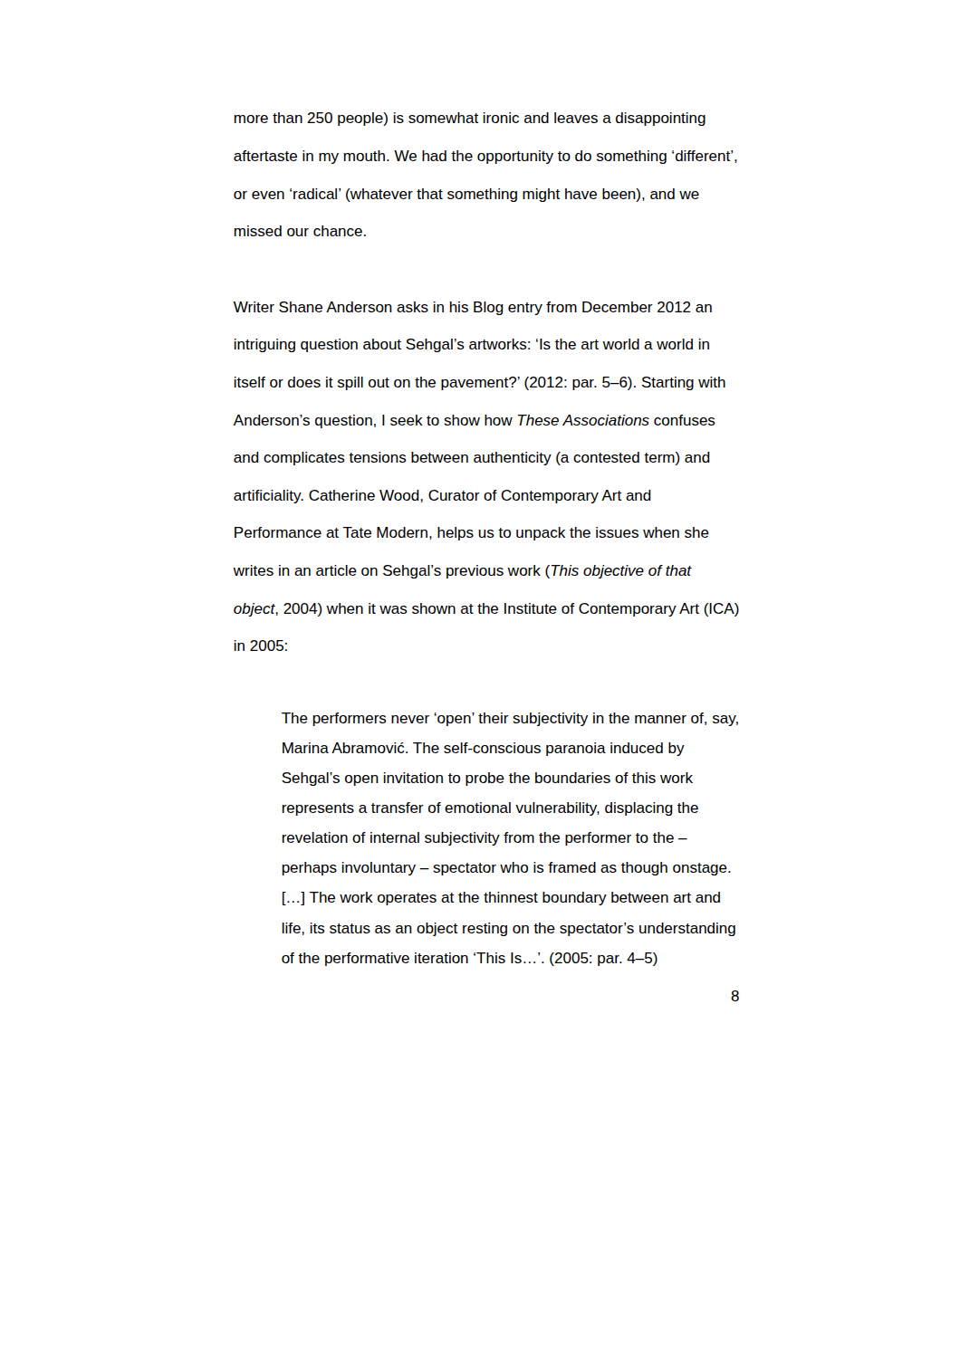more than 250 people) is somewhat ironic and leaves a disappointing aftertaste in my mouth. We had the opportunity to do something ‘different’, or even ‘radical’ (whatever that something might have been), and we missed our chance.
Writer Shane Anderson asks in his Blog entry from December 2012 an intriguing question about Sehgal’s artworks: ‘Is the art world a world in itself or does it spill out on the pavement?’ (2012: par. 5–6). Starting with Anderson’s question, I seek to show how These Associations confuses and complicates tensions between authenticity (a contested term) and artificiality. Catherine Wood, Curator of Contemporary Art and Performance at Tate Modern, helps us to unpack the issues when she writes in an article on Sehgal’s previous work (This objective of that object, 2004) when it was shown at the Institute of Contemporary Art (ICA) in 2005:
The performers never ‘open’ their subjectivity in the manner of, say, Marina Abramović. The self-conscious paranoia induced by Sehgal’s open invitation to probe the boundaries of this work represents a transfer of emotional vulnerability, displacing the revelation of internal subjectivity from the performer to the – perhaps involuntary – spectator who is framed as though onstage. […] The work operates at the thinnest boundary between art and life, its status as an object resting on the spectator’s understanding of the performative iteration ‘This Is…’. (2005: par. 4–5)
8